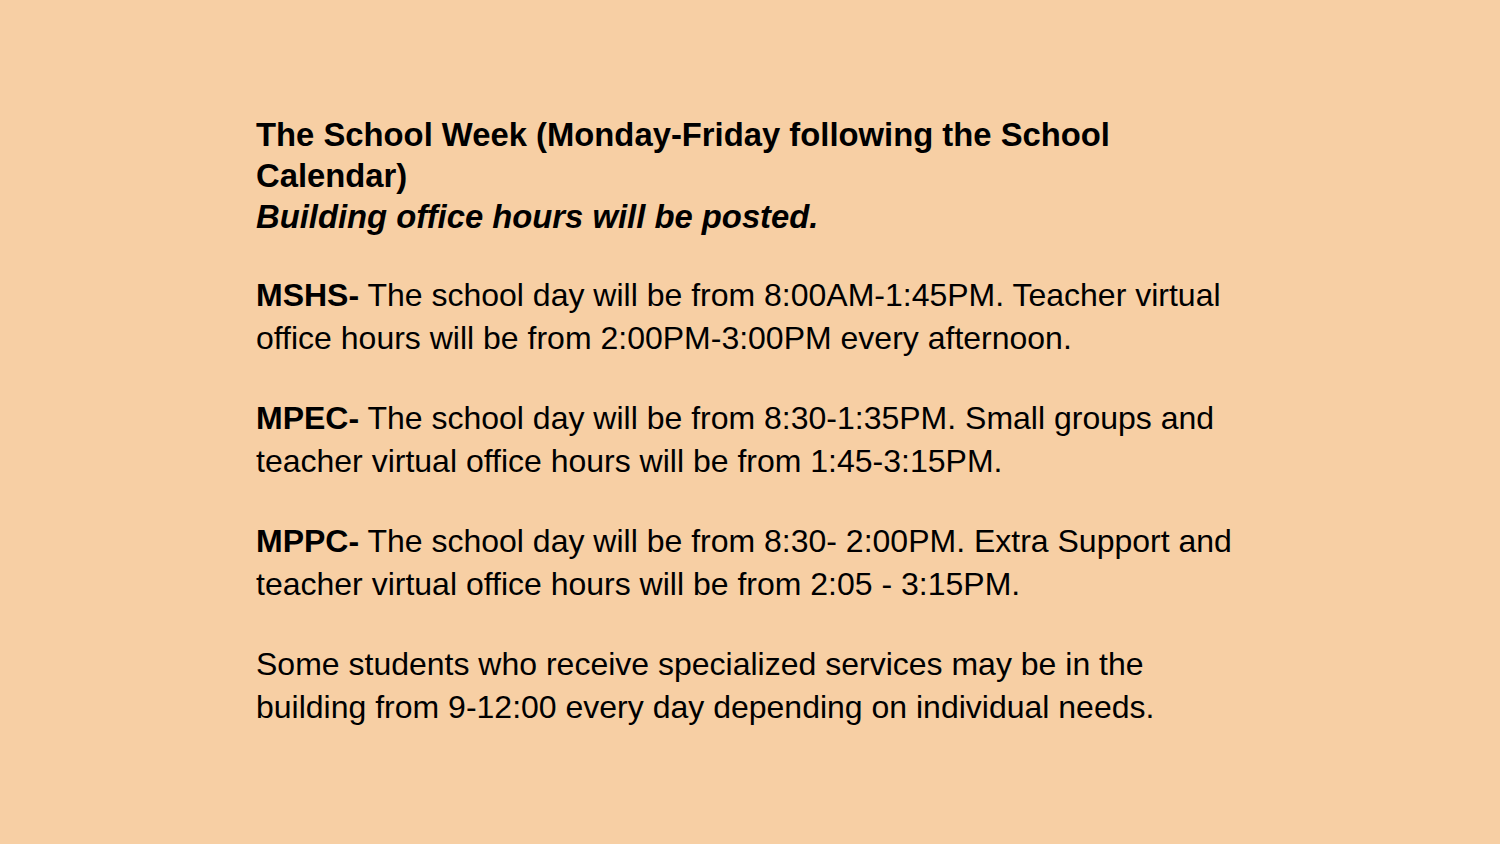The School Week (Monday-Friday following the School Calendar)
Building office hours will be posted.
MSHS- The school day will be from 8:00AM-1:45PM. Teacher virtual office hours will be from 2:00PM-3:00PM every afternoon.
MPEC- The school day will be from 8:30-1:35PM. Small groups and teacher virtual office hours will be from 1:45-3:15PM.
MPPC- The school day will be from 8:30- 2:00PM. Extra Support and teacher virtual office hours will be from 2:05 - 3:15PM.
Some students who receive specialized services may be in the building from 9-12:00 every day depending on individual needs.